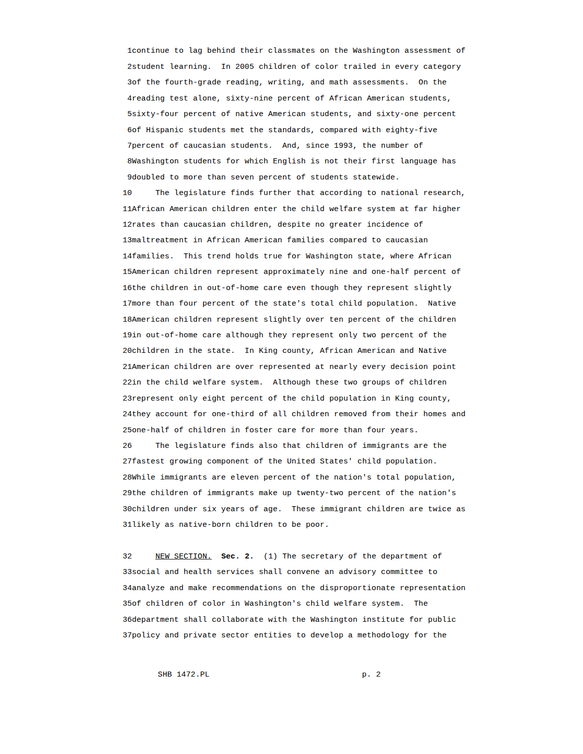| 1 | continue to lag behind their classmates on the Washington assessment of |
| 2 | student learning. In 2005 children of color trailed in every category |
| 3 | of the fourth-grade reading, writing, and math assessments. On the |
| 4 | reading test alone, sixty-nine percent of African American students, |
| 5 | sixty-four percent of native American students, and sixty-one percent |
| 6 | of Hispanic students met the standards, compared with eighty-five |
| 7 | percent of caucasian students. And, since 1993, the number of |
| 8 | Washington students for which English is not their first language has |
| 9 | doubled to more than seven percent of students statewide. |
| 10 | The legislature finds further that according to national research, |
| 11 | African American children enter the child welfare system at far higher |
| 12 | rates than caucasian children, despite no greater incidence of |
| 13 | maltreatment in African American families compared to caucasian |
| 14 | families. This trend holds true for Washington state, where African |
| 15 | American children represent approximately nine and one-half percent of |
| 16 | the children in out-of-home care even though they represent slightly |
| 17 | more than four percent of the state's total child population. Native |
| 18 | American children represent slightly over ten percent of the children |
| 19 | in out-of-home care although they represent only two percent of the |
| 20 | children in the state. In King county, African American and Native |
| 21 | American children are over represented at nearly every decision point |
| 22 | in the child welfare system. Although these two groups of children |
| 23 | represent only eight percent of the child population in King county, |
| 24 | they account for one-third of all children removed from their homes and |
| 25 | one-half of children in foster care for more than four years. |
| 26 | The legislature finds also that children of immigrants are the |
| 27 | fastest growing component of the United States' child population. |
| 28 | While immigrants are eleven percent of the nation's total population, |
| 29 | the children of immigrants make up twenty-two percent of the nation's |
| 30 | children under six years of age. These immigrant children are twice as |
| 31 | likely as native-born children to be poor. |
| 32 | NEW SECTION. Sec. 2. (1) The secretary of the department of |
| 33 | social and health services shall convene an advisory committee to |
| 34 | analyze and make recommendations on the disproportionate representation |
| 35 | of children of color in Washington's child welfare system. The |
| 36 | department shall collaborate with the Washington institute for public |
| 37 | policy and private sector entities to develop a methodology for the |
SHB 1472.PL p. 2